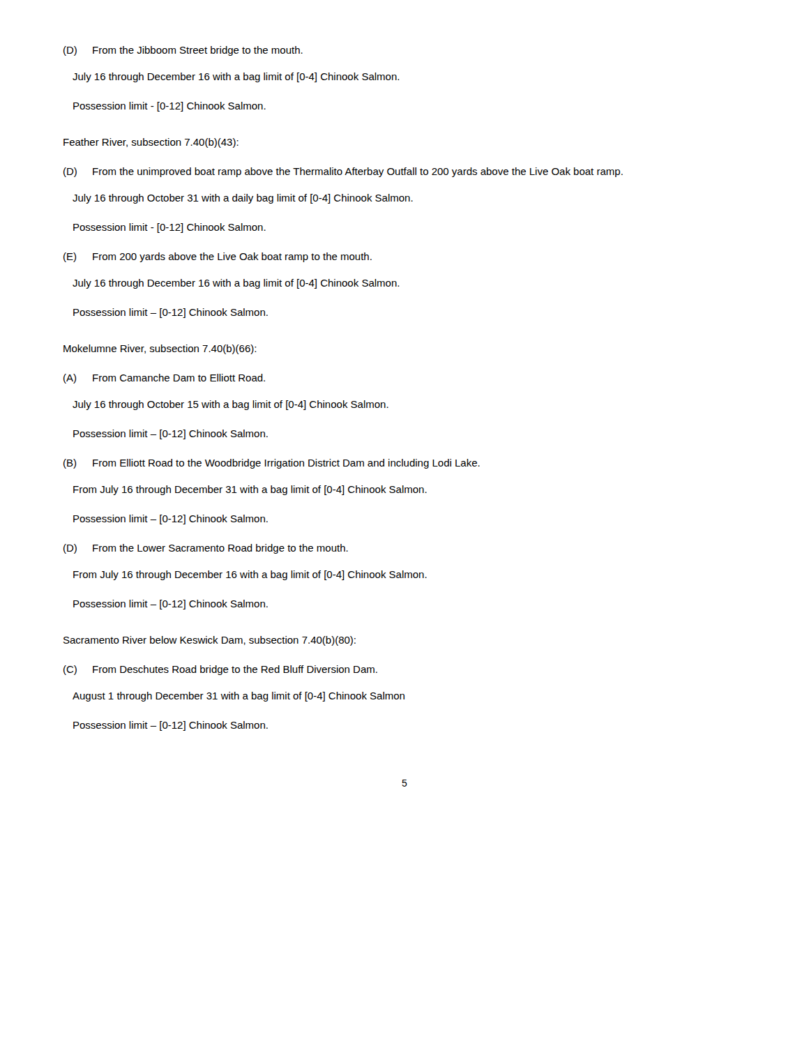(D)
From the Jibboom Street bridge to the mouth.
July 16 through December 16 with a bag limit of [0-4] Chinook Salmon.
Possession limit - [0-12] Chinook Salmon.
Feather River, subsection 7.40(b)(43):
(D)
From the unimproved boat ramp above the Thermalito Afterbay Outfall to 200 yards above the Live Oak boat ramp.
July 16 through October 31 with a daily bag limit of [0-4] Chinook Salmon.
Possession limit - [0-12] Chinook Salmon.
(E)
From 200 yards above the Live Oak boat ramp to the mouth.
July 16 through December 16 with a bag limit of [0-4] Chinook Salmon.
Possession limit – [0-12] Chinook Salmon.
Mokelumne River, subsection 7.40(b)(66):
(A)
From Camanche Dam to Elliott Road.
July 16 through October 15 with a bag limit of [0-4] Chinook Salmon.
Possession limit – [0-12] Chinook Salmon.
(B)
From Elliott Road to the Woodbridge Irrigation District Dam and including Lodi Lake.
From July 16 through December 31 with a bag limit of [0-4] Chinook Salmon.
Possession limit – [0-12] Chinook Salmon.
(D)
From the Lower Sacramento Road bridge to the mouth.
From July 16 through December 16 with a bag limit of [0-4] Chinook Salmon.
Possession limit – [0-12] Chinook Salmon.
Sacramento River below Keswick Dam, subsection 7.40(b)(80):
(C)
From Deschutes Road bridge to the Red Bluff Diversion Dam.
August 1 through December 31 with a bag limit of [0-4] Chinook Salmon
Possession limit – [0-12] Chinook Salmon.
5